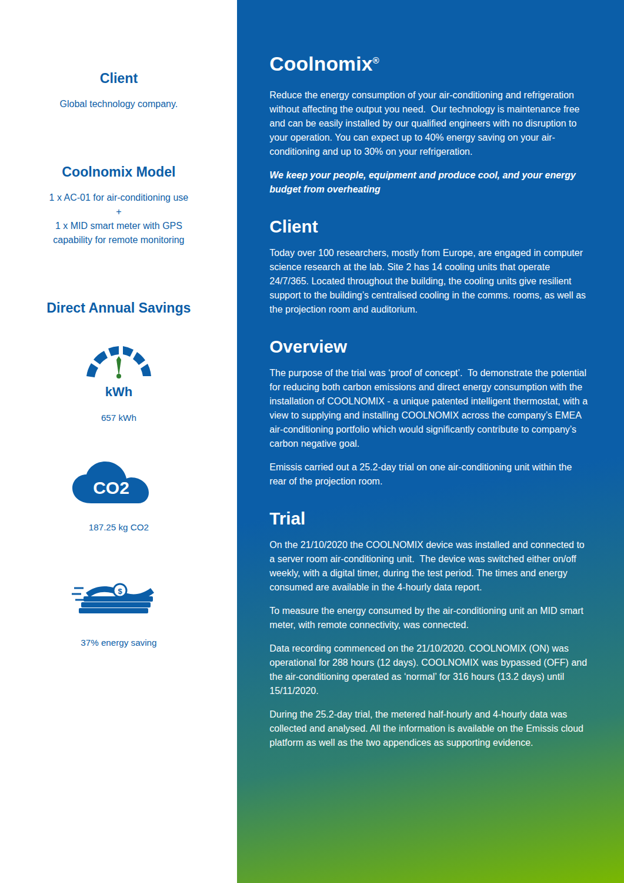Client
Global technology company.
Coolnomix Model
1 x AC-01 for air-conditioning use
+
1 x MID smart meter with GPS
capability for remote monitoring
Direct Annual Savings
kWh
657 kWh
CO2
187.25 kg CO2
$
37% energy saving
Coolnomix®
Reduce the energy consumption of your air-conditioning and refrigeration without affecting the output you need. Our technology is maintenance free and can be easily installed by our qualified engineers with no disruption to your operation. You can expect up to 40% energy saving on your air-conditioning and up to 30% on your refrigeration.
We keep your people, equipment and produce cool, and your energy budget from overheating
Client
Today over 100 researchers, mostly from Europe, are engaged in computer science research at the lab. Site 2 has 14 cooling units that operate 24/7/365. Located throughout the building, the cooling units give resilient support to the building’s centralised cooling in the comms. rooms, as well as the projection room and auditorium.
Overview
The purpose of the trial was ‘proof of concept’. To demonstrate the potential for reducing both carbon emissions and direct energy consumption with the installation of COOLNOMIX - a unique patented intelligent thermostat, with a view to supplying and installing COOLNOMIX across the company’s EMEA air-conditioning portfolio which would significantly contribute to company’s carbon negative goal.
Emissis carried out a 25.2-day trial on one air-conditioning unit within the rear of the projection room.
Trial
On the 21/10/2020 the COOLNOMIX device was installed and connected to a server room air-conditioning unit. The device was switched either on/off weekly, with a digital timer, during the test period. The times and energy consumed are available in the 4-hourly data report.
To measure the energy consumed by the air-conditioning unit an MID smart meter, with remote connectivity, was connected.
Data recording commenced on the 21/10/2020. COOLNOMIX (ON) was operational for 288 hours (12 days). COOLNOMIX was bypassed (OFF) and the air-conditioning operated as ‘normal’ for 316 hours (13.2 days) until 15/11/2020.
During the 25.2-day trial, the metered half-hourly and 4-hourly data was collected and analysed. All the information is available on the Emissis cloud platform as well as the two appendices as supporting evidence.